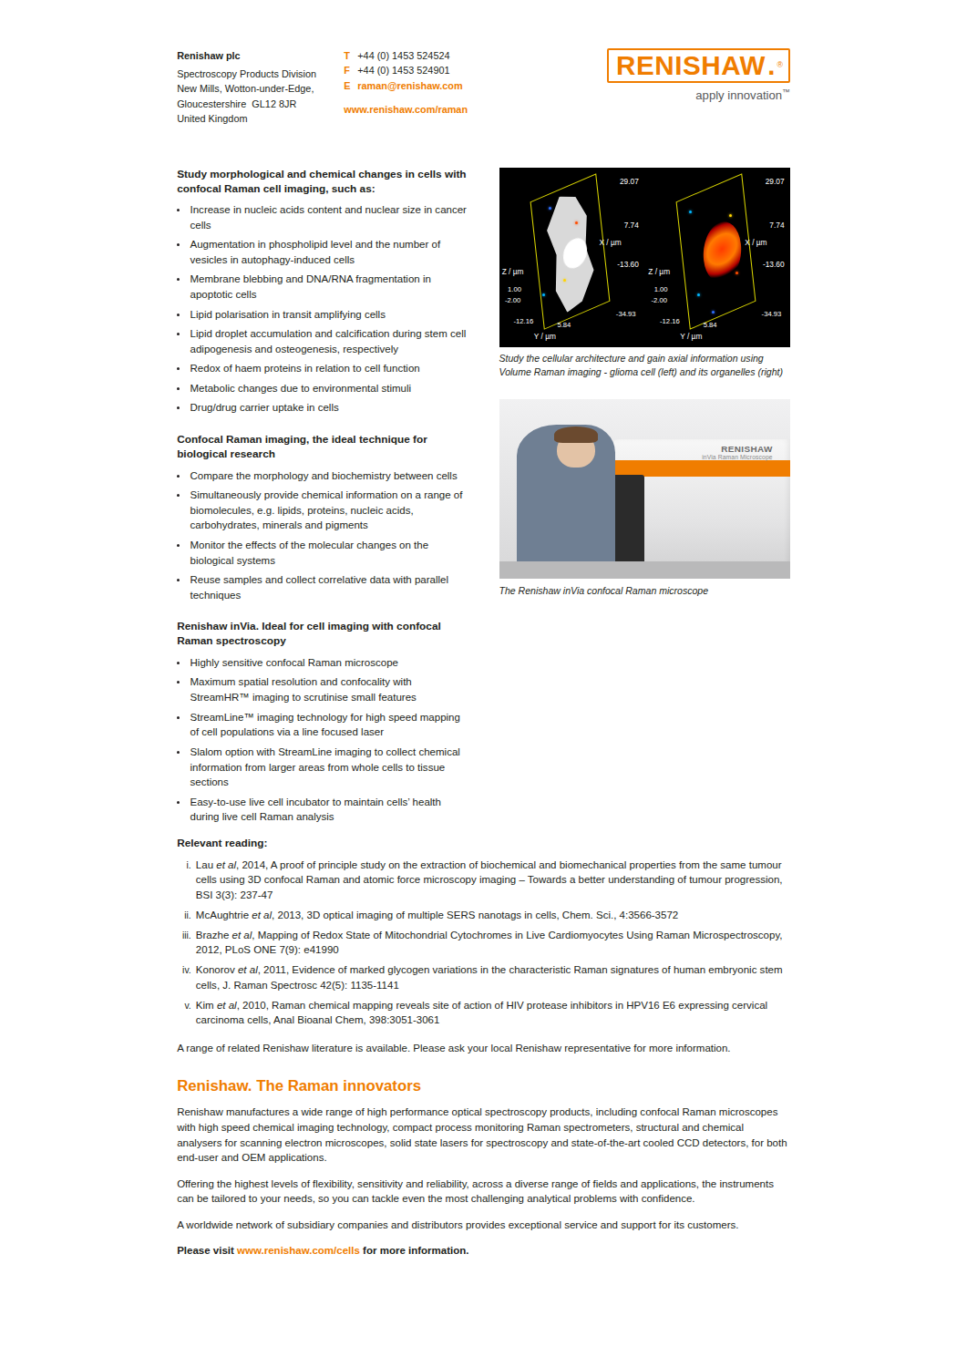Renishaw plc
Spectroscopy Products Division
New Mills, Wotton-under-Edge,
Gloucestershire GL12 8JR
United Kingdom
T +44 (0) 1453 524524
F +44 (0) 1453 524901
E raman@renishaw.com
www.renishaw.com/raman
RENISHAW.®
apply innovation™
Study morphological and chemical changes in cells with confocal Raman cell imaging, such as:
Increase in nucleic acids content and nuclear size in cancer cells
Augmentation in phospholipid level and the number of vesicles in autophagy-induced cells
Membrane blebbing and DNA/RNA fragmentation in apoptotic cells
Lipid polarisation in transit amplifying cells
Lipid droplet accumulation and calcification during stem cell adipogenesis and osteogenesis, respectively
Redox of haem proteins in relation to cell function
Metabolic changes due to environmental stimuli
Drug/drug carrier uptake in cells
Confocal Raman imaging, the ideal technique for biological research
Compare the morphology and biochemistry between cells
Simultaneously provide chemical information on a range of biomolecules, e.g. lipids, proteins, nucleic acids, carbohydrates, minerals and pigments
Monitor the effects of the molecular changes on the biological systems
Reuse samples and collect correlative data with parallel techniques
Renishaw inVia. Ideal for cell imaging with confocal Raman spectroscopy
Highly sensitive confocal Raman microscope
Maximum spatial resolution and confocality with StreamHR™ imaging to scrutinise small features
StreamLine™ imaging technology for high speed mapping of cell populations via a line focused laser
Slalom option with StreamLine imaging to collect chemical information from larger areas from whole cells to tissue sections
Easy-to-use live cell incubator to maintain cells’ health during live cell Raman analysis
29.07 7.74 -13.60 X / µm Z / µm 1.00 -2.00 -12.16 5.84 -34.93 Y / µm
29.07 7.74 -13.60 X / µm Z / µm 1.00 -2.00 -12.16 5.84 -34.93 Y / µm
Study the cellular architecture and gain axial information using Volume Raman imaging - glioma cell (left) and its organelles (right)
RENISHAW
inVia Raman Microscope
The Renishaw inVia confocal Raman microscope
Relevant reading:
Lau et al, 2014, A proof of principle study on the extraction of biochemical and biomechanical properties from the same tumour cells using 3D confocal Raman and atomic force microscopy imaging – Towards a better understanding of tumour progression, BSI 3(3): 237-47
McAughtrie et al, 2013, 3D optical imaging of multiple SERS nanotags in cells, Chem. Sci., 4:3566-3572
Brazhe et al, Mapping of Redox State of Mitochondrial Cytochromes in Live Cardiomyocytes Using Raman Microspectroscopy, 2012, PLoS ONE 7(9): e41990
Konorov et al, 2011, Evidence of marked glycogen variations in the characteristic Raman signatures of human embryonic stem cells, J. Raman Spectrosc 42(5): 1135-1141
Kim et al, 2010, Raman chemical mapping reveals site of action of HIV protease inhibitors in HPV16 E6 expressing cervical carcinoma cells, Anal Bioanal Chem, 398:3051-3061
A range of related Renishaw literature is available. Please ask your local Renishaw representative for more information.
Renishaw. The Raman innovators
Renishaw manufactures a wide range of high performance optical spectroscopy products, including confocal Raman microscopes with high speed chemical imaging technology, compact process monitoring Raman spectrometers, structural and chemical analysers for scanning electron microscopes, solid state lasers for spectroscopy and state-of-the-art cooled CCD detectors, for both end-user and OEM applications.
Offering the highest levels of flexibility, sensitivity and reliability, across a diverse range of fields and applications, the instruments can be tailored to your needs, so you can tackle even the most challenging analytical problems with confidence.
A worldwide network of subsidiary companies and distributors provides exceptional service and support for its customers.
Please visit www.renishaw.com/cells for more information.